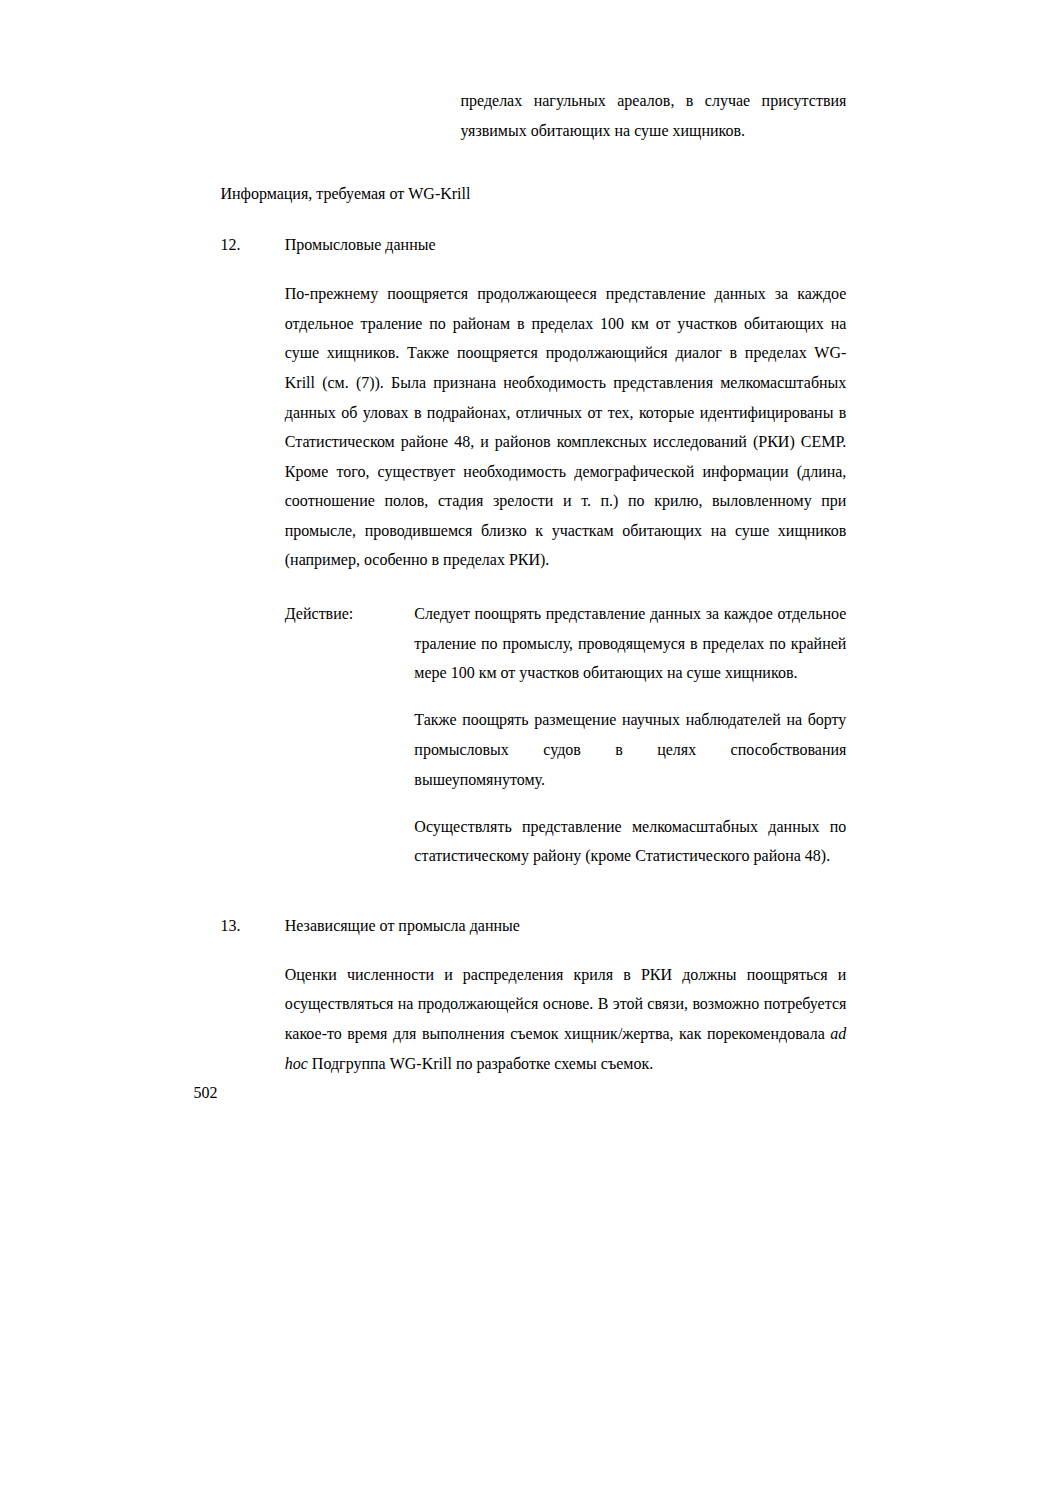пределах нагульных ареалов, в случае присутствия уязвимых обитающих на суше хищников.
Информация, требуемая от WG-Krill
12. Промысловые данные
По-прежнему поощряется продолжающееся представление данных за каждое отдельное траление по районам в пределах 100 км от участков обитающих на суше хищников. Также поощряется продолжающийся диалог в пределах WG-Krill (см. (7)). Была признана необходимость представления мелкомасштабных данных об уловах в подрайонах, отличных от тех, которые идентифицированы в Статистическом районе 48, и районов комплексных исследований (РКИ) СЕМР. Кроме того, существует необходимость демографической информации (длина, соотношение полов, стадия зрелости и т. п.) по крилю, выловленному при промысле, проводившемся близко к участкам обитающих на суше хищников (например, особенно в пределах РКИ).
Действие:
Следует поощрять представление данных за каждое отдельное траление по промыслу, проводящемуся в пределах по крайней мере 100 км от участков обитающих на суше хищников.
Также поощрять размещение научных наблюдателей на борту промысловых судов в целях способствования вышеупомянутому.
Осуществлять представление мелкомасштабных данных по статистическому району (кроме Статистического района 48).
13. Независящие от промысла данные
Оценки численности и распределения криля в РКИ должны поощряться и осуществляться на продолжающейся основе. В этой связи, возможно потребуется какое-то время для выполнения съемок хищник/жертва, как порекомендовала ad hoc Подгруппа WG-Krill по разработке схемы съемок.
502